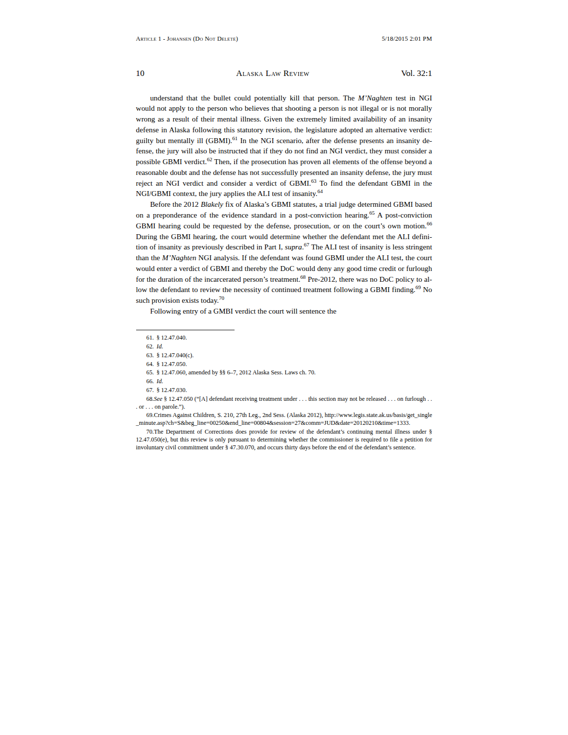Article 1 - Johansen (Do Not Delete) 5/18/2015 2:01 PM
10 Alaska Law Review Vol. 32:1
understand that the bullet could potentially kill that person. The M’Naghten test in NGI would not apply to the person who believes that shooting a person is not illegal or is not morally wrong as a result of their mental illness. Given the extremely limited availability of an insanity defense in Alaska following this statutory revision, the legislature adopted an alternative verdict: guilty but mentally ill (GBMI).61 In the NGI scenario, after the defense presents an insanity defense, the jury will also be instructed that if they do not find an NGI verdict, they must consider a possible GBMI verdict.62 Then, if the prosecution has proven all elements of the offense beyond a reasonable doubt and the defense has not successfully presented an insanity defense, the jury must reject an NGI verdict and consider a verdict of GBMI.63 To find the defendant GBMI in the NGI/GBMI context, the jury applies the ALI test of insanity.64
Before the 2012 Blakely fix of Alaska’s GBMI statutes, a trial judge determined GBMI based on a preponderance of the evidence standard in a post-conviction hearing.65 A post-conviction GBMI hearing could be requested by the defense, prosecution, or on the court’s own motion.66 During the GBMI hearing, the court would determine whether the defendant met the ALI definition of insanity as previously described in Part I, supra.67 The ALI test of insanity is less stringent than the M’Naghten NGI analysis. If the defendant was found GBMI under the ALI test, the court would enter a verdict of GBMI and thereby the DoC would deny any good time credit or furlough for the duration of the incarcerated person’s treatment.68 Pre-2012, there was no DoC policy to allow the defendant to review the necessity of continued treatment following a GBMI finding.69 No such provision exists today.70
Following entry of a GMBI verdict the court will sentence the
61.§ 12.47.040.
62. Id.
63.§ 12.47.040(c).
64.§ 12.47.050.
65.§ 12.47.060, amended by §§ 6–7, 2012 Alaska Sess. Laws ch. 70.
66. Id.
67.§ 12.47.030.
68. See § 12.47.050 (“[A] defendant receiving treatment under . . . this section may not be released . . . on furlough . . . or . . . on parole.”).
69. Crimes Against Children, S. 210, 27th Leg., 2nd Sess. (Alaska 2012), http://www.legis.state.ak.us/basis/get_single_minute.asp?ch=S&beg_line=00250&end_line=00804&session=27&comm=JUD&date=20120210&time=1333.
70. The Department of Corrections does provide for review of the defendant’s continuing mental illness under § 12.47.050(e), but this review is only pursuant to determining whether the commissioner is required to file a petition for involuntary civil commitment under § 47.30.070, and occurs thirty days before the end of the defendant’s sentence.